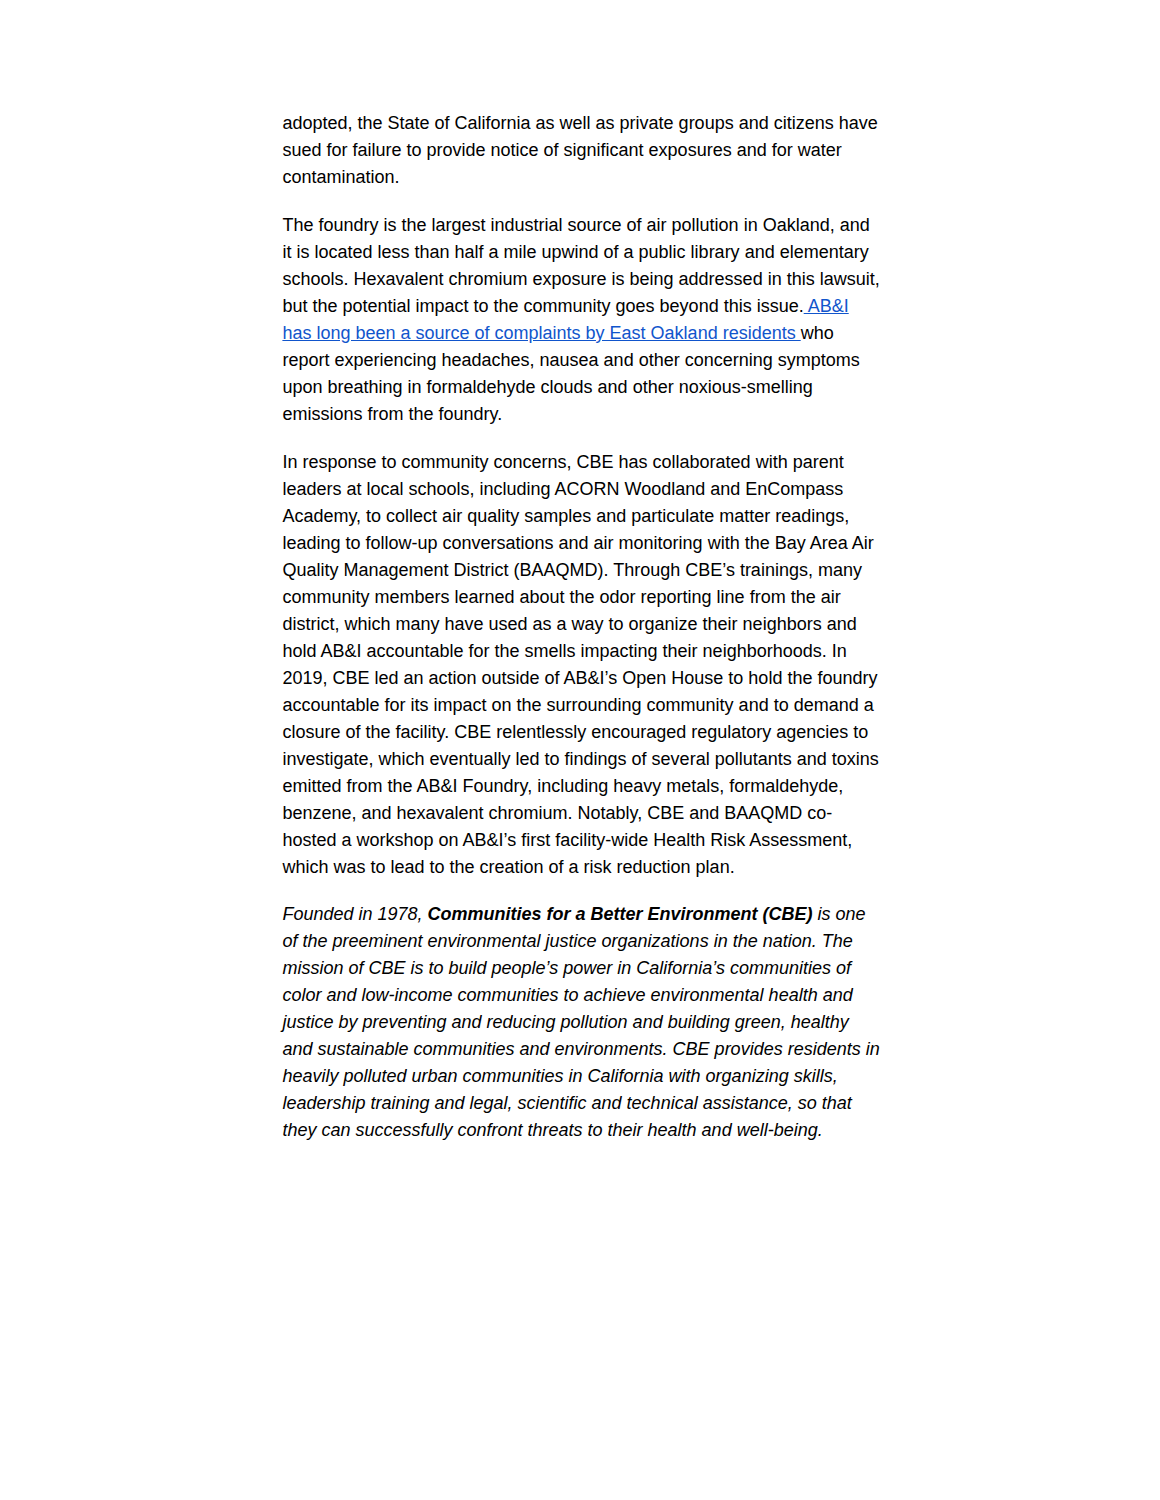adopted, the State of California as well as private groups and citizens have sued for failure to provide notice of significant exposures and for water contamination.
The foundry is the largest industrial source of air pollution in Oakland, and it is located less than half a mile upwind of a public library and elementary schools. Hexavalent chromium exposure is being addressed in this lawsuit, but the potential impact to the community goes beyond this issue. AB&I has long been a source of complaints by East Oakland residents who report experiencing headaches, nausea and other concerning symptoms upon breathing in formaldehyde clouds and other noxious-smelling emissions from the foundry.
In response to community concerns, CBE has collaborated with parent leaders at local schools, including ACORN Woodland and EnCompass Academy, to collect air quality samples and particulate matter readings, leading to follow-up conversations and air monitoring with the Bay Area Air Quality Management District (BAAQMD). Through CBE’s trainings, many community members learned about the odor reporting line from the air district, which many have used as a way to organize their neighbors and hold AB&I accountable for the smells impacting their neighborhoods. In 2019, CBE led an action outside of AB&I’s Open House to hold the foundry accountable for its impact on the surrounding community and to demand a closure of the facility. CBE relentlessly encouraged regulatory agencies to investigate, which eventually led to findings of several pollutants and toxins emitted from the AB&I Foundry, including heavy metals, formaldehyde, benzene, and hexavalent chromium. Notably, CBE and BAAQMD co-hosted a workshop on AB&I’s first facility-wide Health Risk Assessment, which was to lead to the creation of a risk reduction plan.
Founded in 1978, Communities for a Better Environment (CBE) is one of the preeminent environmental justice organizations in the nation. The mission of CBE is to build people’s power in California’s communities of color and low-income communities to achieve environmental health and justice by preventing and reducing pollution and building green, healthy and sustainable communities and environments. CBE provides residents in heavily polluted urban communities in California with organizing skills, leadership training and legal, scientific and technical assistance, so that they can successfully confront threats to their health and well-being.